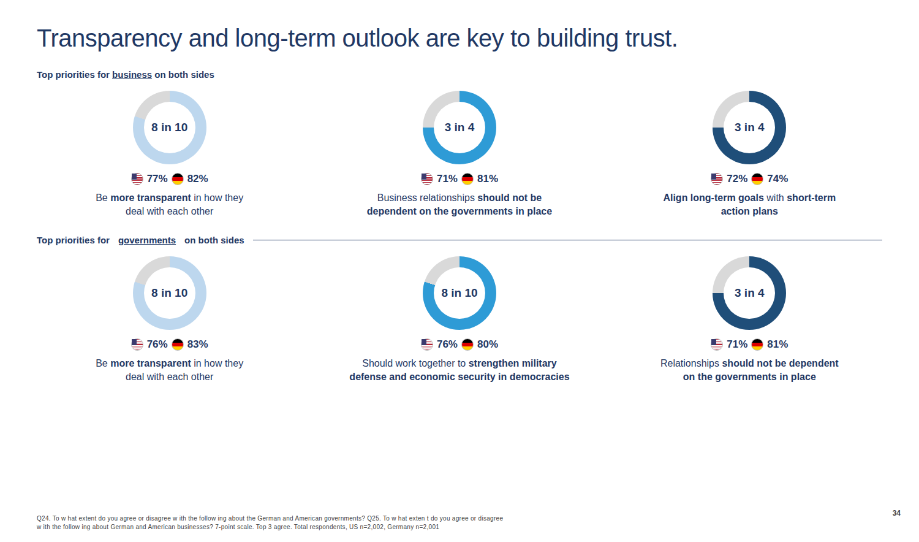Transparency and long-term outlook are key to building trust.
Top priorities for business on both sides
8 in 10
77% 82%
Be more transparent in how they
deal with each other
3 in 4
71% 81%
Business relationships should not be
dependent on the governments in place
3 in 4
72% 74%
Align long-term goals with short-term
action plans
Top priorities for governments on both sides
8 in 10
76% 83%
Be more transparent in how they
deal with each other
8 in 10
76% 80%
Should work together to strengthen military
defense and economic security in democracies
3 in 4
71% 81%
Relationships should not be dependent
on the governments in place
Q24. To w hat extent do you agree or disagree w ith the follow ing about the German and American governments? Q25. To w hat exten t do you agree or disagree
w ith the follow ing about German and American businesses? 7-point scale. Top 3 agree. Total respondents, US n=2,002, Germany n=2,001
34